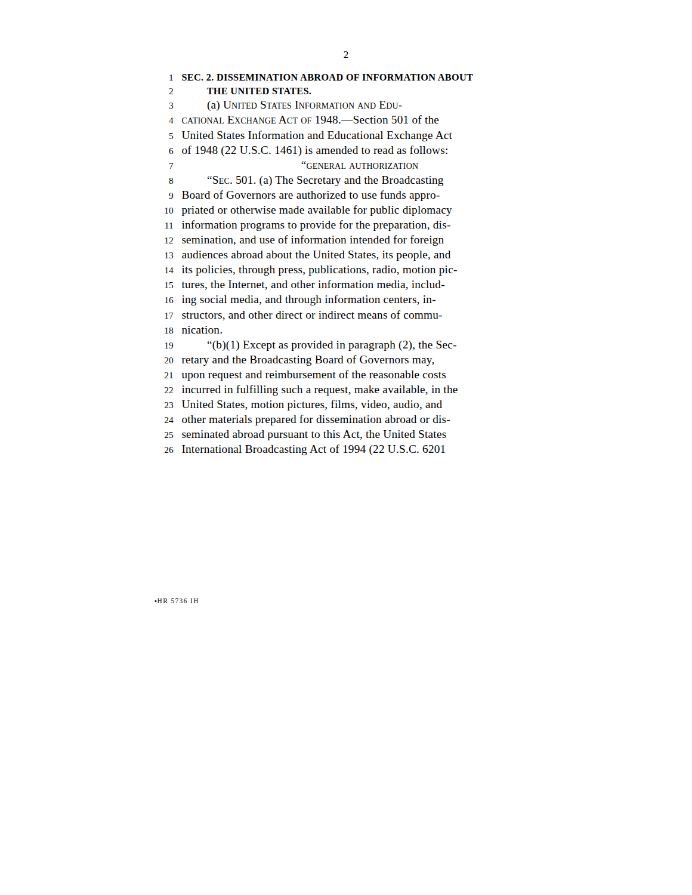2
1
SEC. 2. DISSEMINATION ABROAD OF INFORMATION ABOUT
2
THE UNITED STATES.
3
(a) United States Information and Edu-
4
cational Exchange Act of 1948.—Section 501 of the
5
United States Information and Educational Exchange Act
6
of 1948 (22 U.S.C. 1461) is amended to read as follows:
7
“general authorization
8
“Sec. 501. (a) The Secretary and the Broadcasting
9
Board of Governors are authorized to use funds appro-
10
priated or otherwise made available for public diplomacy
11
information programs to provide for the preparation, dis-
12
semination, and use of information intended for foreign
13
audiences abroad about the United States, its people, and
14
its policies, through press, publications, radio, motion pic-
15
tures, the Internet, and other information media, includ-
16
ing social media, and through information centers, in-
17
structors, and other direct or indirect means of commu-
18
nication.
19
“(b)(1) Except as provided in paragraph (2), the Sec-
20
retary and the Broadcasting Board of Governors may,
21
upon request and reimbursement of the reasonable costs
22
incurred in fulfilling such a request, make available, in the
23
United States, motion pictures, films, video, audio, and
24
other materials prepared for dissemination abroad or dis-
25
seminated abroad pursuant to this Act, the United States
26
International Broadcasting Act of 1994 (22 U.S.C. 6201
•HR 5736 IH